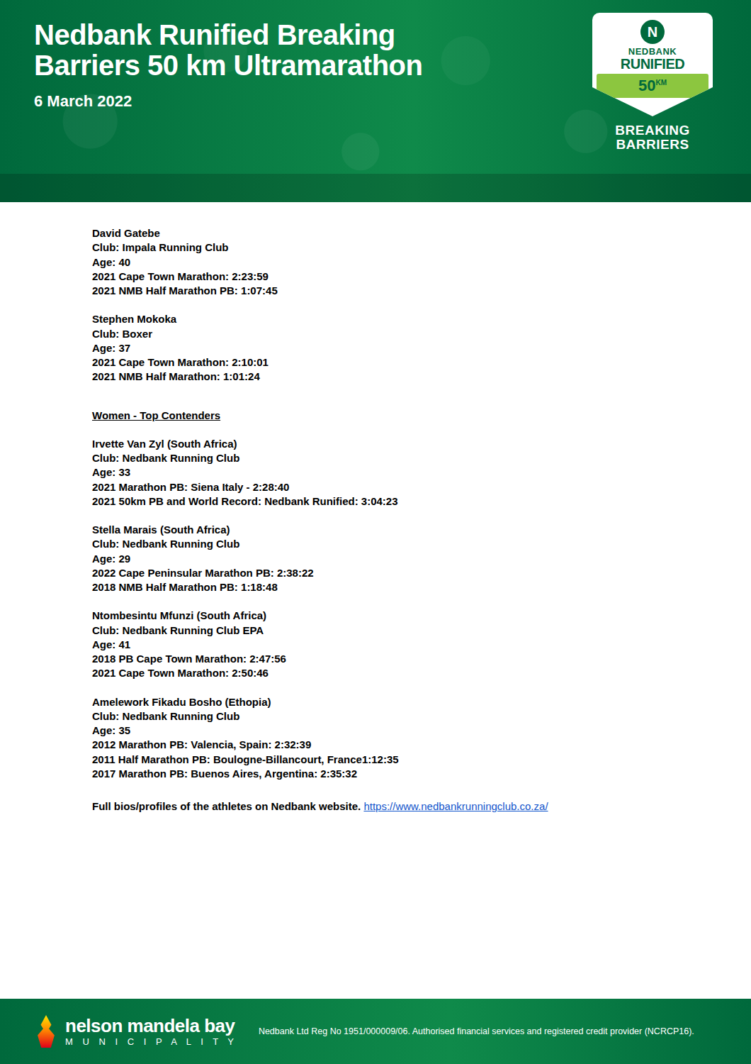Nedbank Runified Breaking
Barriers 50 km Ultramarathon
6 March 2022
N
NEDBANK
RUNIFIED
50KM
BREAKING
BARRIERS
David Gatebe
Club: Impala Running Club
Age: 40
2021 Cape Town Marathon: 2:23:59
2021 NMB Half Marathon PB: 1:07:45
Stephen Mokoka
Club: Boxer
Age: 37
2021 Cape Town Marathon: 2:10:01
2021 NMB Half Marathon: 1:01:24
Women - Top Contenders
Irvette Van Zyl (South Africa)
Club: Nedbank Running Club
Age: 33
2021 Marathon PB: Siena Italy - 2:28:40
2021 50km PB and World Record: Nedbank Runified: 3:04:23
Stella Marais (South Africa)
Club: Nedbank Running Club
Age: 29
2022 Cape Peninsular Marathon PB: 2:38:22
2018 NMB Half Marathon PB: 1:18:48
Ntombesintu Mfunzi (South Africa)
Club: Nedbank Running Club EPA
Age: 41
2018 PB Cape Town Marathon: 2:47:56
2021 Cape Town Marathon: 2:50:46
Amelework Fikadu Bosho (Ethopia)
Club: Nedbank Running Club
Age: 35
2012 Marathon PB: Valencia, Spain: 2:32:39
2011 Half Marathon PB: Boulogne-Billancourt, France1:12:35
2017 Marathon PB: Buenos Aires, Argentina: 2:35:32
Full bios/profiles of the athletes on Nedbank website. https://www.nedbankrunningclub.co.za/
nelson mandela bay
M U N I C I P A L I T Y
Nedbank Ltd Reg No 1951/000009/06. Authorised financial services and registered credit provider (NCRCP16).